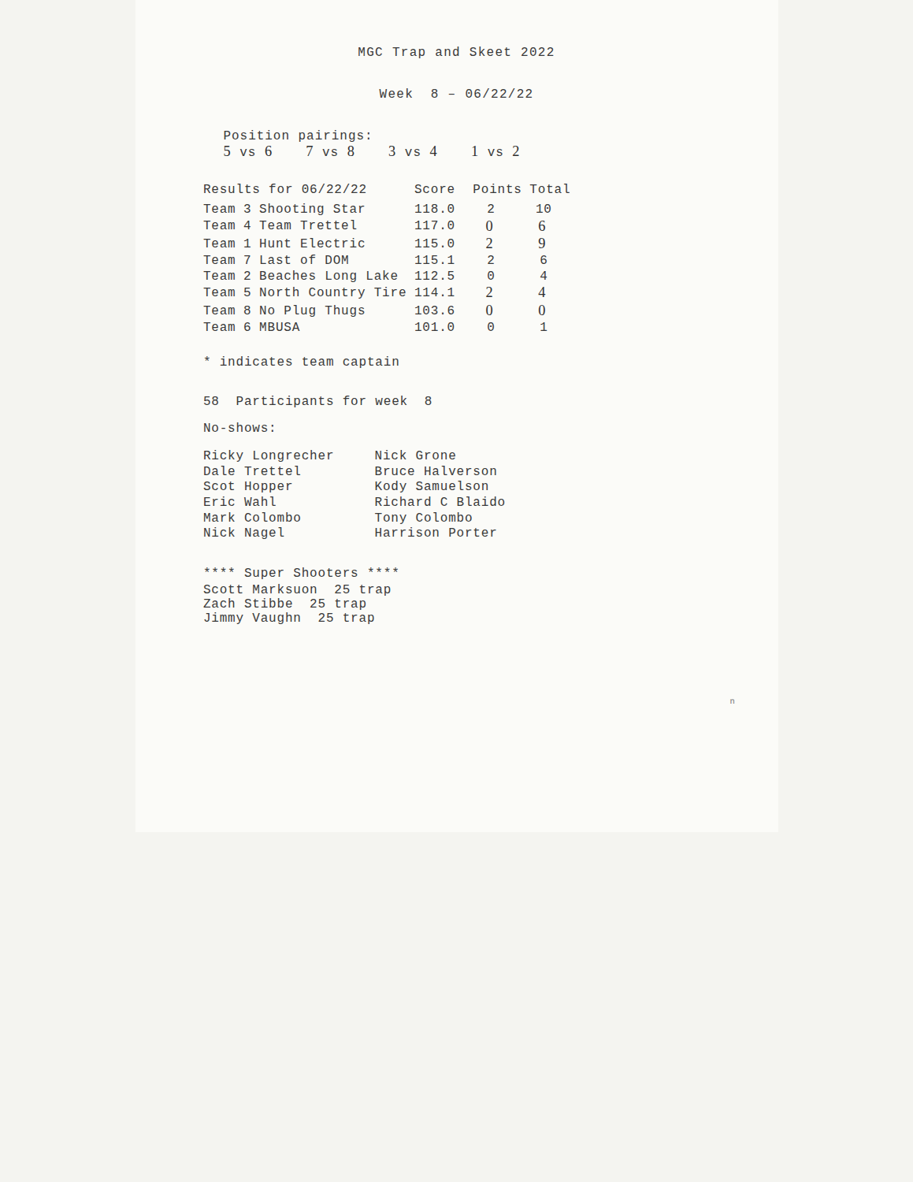MGC Trap and Skeet 2022
Week 8 – 06/22/22
Position pairings:
5 vs 6 7 vs 8 3 vs 4 1 vs 2
| Results for 06/22/22 | Score | Points | Total |
| --- | --- | --- | --- |
| Team | 3 | Shooting Star | 118.0 | 2 | 10 |
| Team | 4 | Team Trettel | 117.0 | 0 | 6 |
| Team | 1 | Hunt Electric | 115.0 | 2 | 9 |
| Team | 7 | Last of DOM | 115.1 | 2 | 6 |
| Team | 2 | Beaches Long Lake | 112.5 | 0 | 4 |
| Team | 5 | North Country Tire | 114.1 | 2 | 4 |
| Team | 8 | No Plug Thugs | 103.6 | 0 | 0 |
| Team | 6 | MBUSA | 101.0 | 0 | 1 |
* indicates team captain
58 Participants for week 8
No-shows:
| Ricky Longrecher | Nick Grone |
| Dale Trettel | Bruce Halverson |
| Scot Hopper | Kody Samuelson |
| Eric Wahl | Richard C Blaido |
| Mark Colombo | Tony Colombo |
| Nick Nagel | Harrison Porter |
**** Super Shooters ****
Scott Marksuon 25 trap
Zach Stibbe 25 trap
Jimmy Vaughn 25 trap
ⁿ